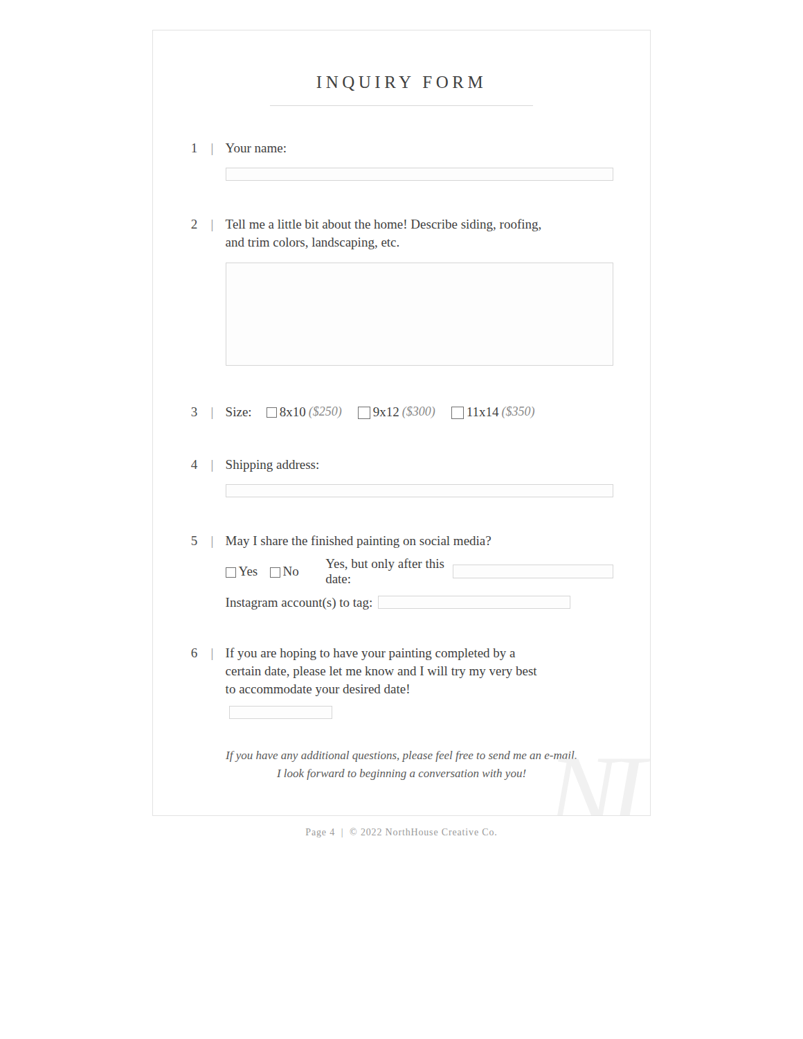Inquiry Form
1
|
Your name:
2
|
Tell me a little bit about the home! Describe siding, roofing,
and trim colors, landscaping, etc.
3
|
Size:
8x10 ($250) 9x12 ($300) 11x14 ($350)
4
|
Shipping address:
5
|
May I share the finished painting on social media?
Yes No Yes, but only after this date:
Instagram account(s) to tag:
6
|
If you are hoping to have your painting completed by a
certain date, please let me know and I will try my very best
to accommodate your desired date!
If you have any additional questions, please feel free to send me an e-mail.
I look forward to beginning a conversation with you!
NL
Page 4 | © 2022 NorthHouse Creative Co.